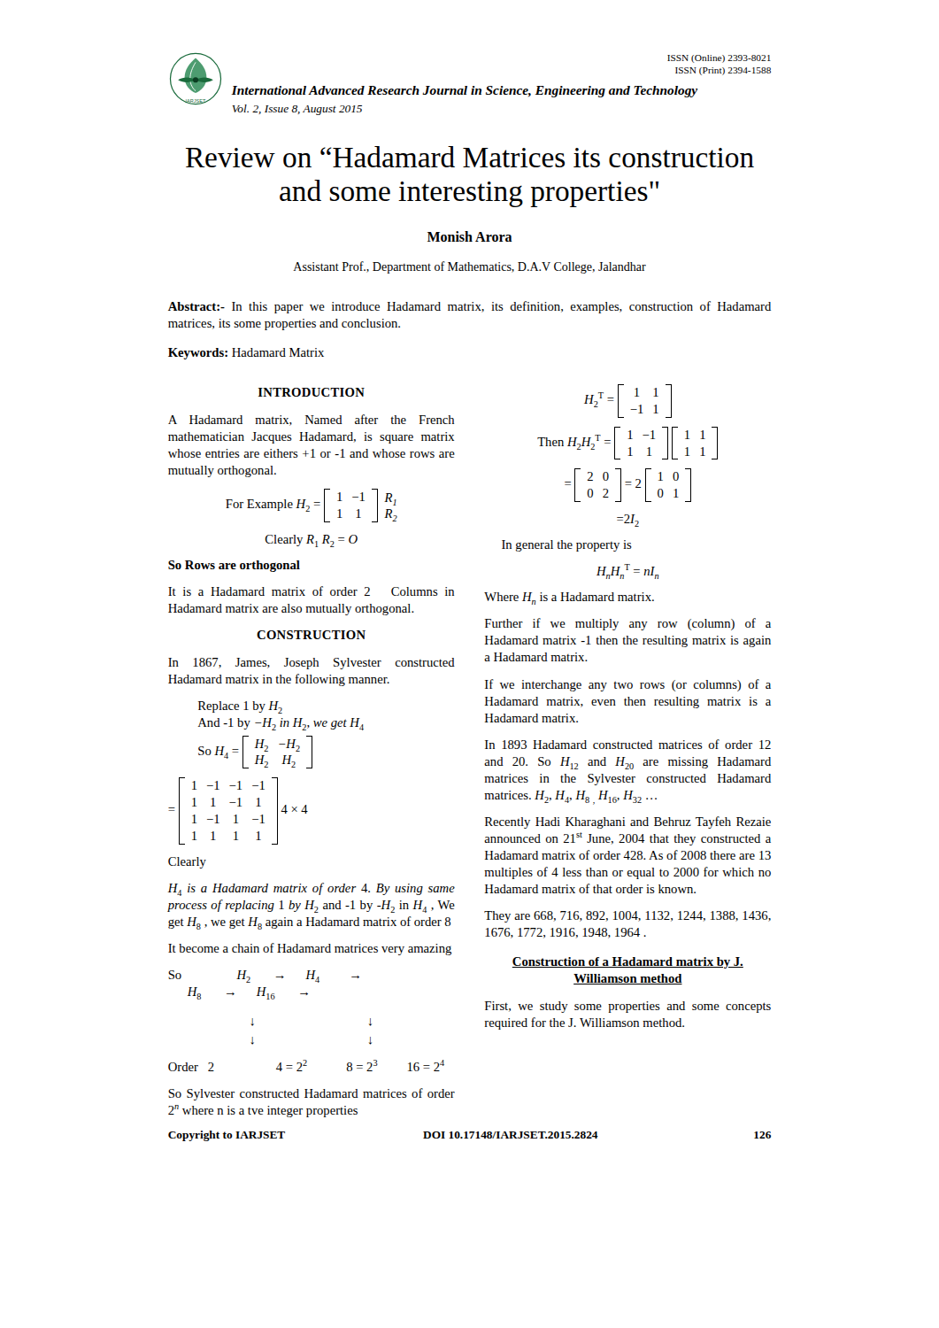IARJSET
ISSN (Online) 2393-8021
ISSN (Print) 2394-1588
International Advanced Research Journal in Science, Engineering and Technology
Vol. 2, Issue 8, August 2015
Review on “Hadamard Matrices its construction and some interesting properties"
Monish Arora
Assistant Prof., Department of Mathematics, D.A.V College, Jalandhar
Abstract:- In this paper we introduce Hadamard matrix, its definition, examples, construction of Hadamard matrices, its some properties and conclusion.
Keywords: Hadamard Matrix
INTRODUCTION
A Hadamard matrix, Named after the French mathematician Jacques Hadamard, is square matrix whose entries are eithers +1 or -1 and whose rows are mutually orthogonal.
For Example H2 =
| 1 | −1 |
| 1 | 1 |
R1
R2
Clearly R1 R2 = O
So Rows are orthogonal
It is a Hadamard matrix of order 2 Columns in Hadamard matrix are also mutually orthogonal.
CONSTRUCTION
In 1867, James, Joseph Sylvester constructed Hadamard matrix in the following manner.
Replace 1 by H2
And -1 by −H2 in H2, we get H4
So H4 =
| H 2 | −H 2 |
| H 2 | H 2 |
=
| 1 | −1 | −1 | −1 |
| 1 | 1 | −1 | 1 |
| 1 | −1 | 1 | −1 |
| 1 | 1 | 1 | 1 |
4 × 4
Clearly
H4 is a Hadamard matrix of order 4. By using same process of replacing 1 by H2 and -1 by -H2 in H4 , We get H8 , we get H8 again a Hadamard matrix of order 8
It become a chain of Hadamard matrices very amazing
So H2 → H4 →
H8 → H16 →
↓ ↓
↓ ↓
Order 2 4 = 22 8 = 23 16 = 24
So Sylvester constructed Hadamard matrices of order 2n where n is a tve integer properties
H2T =
| 1 | 1 |
| −1 | 1 |
Then H2H2T =
| 1 | −1 |
| 1 | 1 |
| 1 | 1 |
| 1 | 1 |
=
| 2 | 0 |
| 0 | 2 |
= 2
| 1 | 0 |
| 0 | 1 |
=2I2
In general the property is
HnHnT = nIn
Where Hn is a Hadamard matrix.
Further if we multiply any row (column) of a Hadamard matrix -1 then the resulting matrix is again a Hadamard matrix.
If we interchange any two rows (or columns) of a Hadamard matrix, even then resulting matrix is a Hadamard matrix.
In 1893 Hadamard constructed matrices of order 12 and 20. So H12 and H20 are missing Hadamard matrices in the Sylvester constructed Hadamard matrices. H2, H4, H8 , H16, H32 …
Recently Hadi Kharaghani and Behruz Tayfeh Rezaie announced on 21st June, 2004 that they constructed a Hadamard matrix of order 428. As of 2008 there are 13 multiples of 4 less than or equal to 2000 for which no Hadamard matrix of that order is known.
They are 668, 716, 892, 1004, 1132, 1244, 1388, 1436, 1676, 1772, 1916, 1948, 1964 .
Construction of a Hadamard matrix by J. Williamson method
First, we study some properties and some concepts required for the J. Williamson method.
Copyright to IARJSET
DOI 10.17148/IARJSET.2015.2824
126